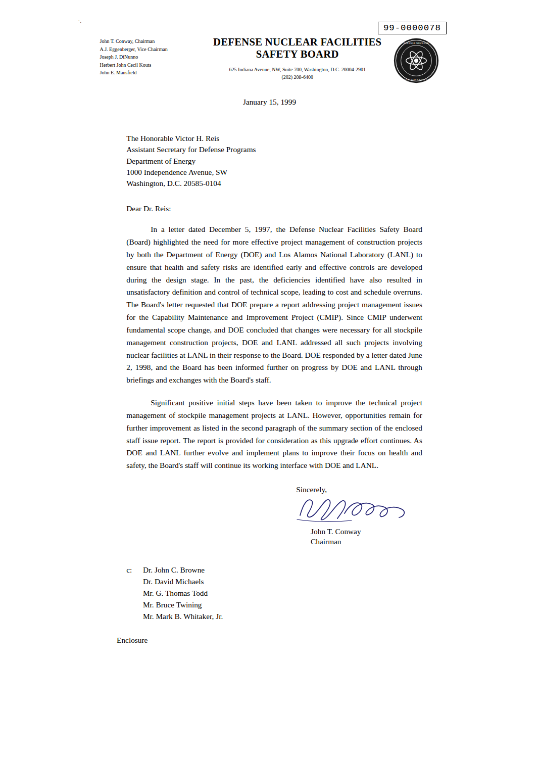·.
99-0000078
John T. Conway, Chairman
A.J. Eggenberger, Vice Chairman
Joseph J. DiNunno
Herbert John Cecil Kouts
John E. Mansfield
DEFENSE NUCLEAR FACILITIES
SAFETY BOARD
625 Indiana Avenue, NW, Suite 700, Washington, D.C. 20004-2901
(202) 208-6400
DEFENSE NUCLEAR FACILITIES SAFETY
January 15, 1999
The Honorable Victor H. Reis
Assistant Secretary for Defense Programs
Department of Energy
1000 Independence Avenue, SW
Washington, D.C. 20585-0104
Dear Dr. Reis:
In a letter dated December 5, 1997, the Defense Nuclear Facilities Safety Board (Board) highlighted the need for more effective project management of construction projects by both the Department of Energy (DOE) and Los Alamos National Laboratory (LANL) to ensure that health and safety risks are identified early and effective controls are developed during the design stage. In the past, the deficiencies identified have also resulted in unsatisfactory definition and control of technical scope, leading to cost and schedule overruns. The Board's letter requested that DOE prepare a report addressing project management issues for the Capability Maintenance and Improvement Project (CMIP). Since CMIP underwent fundamental scope change, and DOE concluded that changes were necessary for all stockpile management construction projects, DOE and LANL addressed all such projects involving nuclear facilities at LANL in their response to the Board. DOE responded by a letter dated June 2, 1998, and the Board has been informed further on progress by DOE and LANL through briefings and exchanges with the Board's staff.
Significant positive initial steps have been taken to improve the technical project management of stockpile management projects at LANL. However, opportunities remain for further improvement as listed in the second paragraph of the summary section of the enclosed staff issue report. The report is provided for consideration as this upgrade effort continues. As DOE and LANL further evolve and implement plans to improve their focus on health and safety, the Board's staff will continue its working interface with DOE and LANL.
Sincerely,
John T. Conway
Chairman
c:
Dr. John C. Browne
Dr. David Michaels
Mr. G. Thomas Todd
Mr. Bruce Twining
Mr. Mark B. Whitaker, Jr.
Enclosure